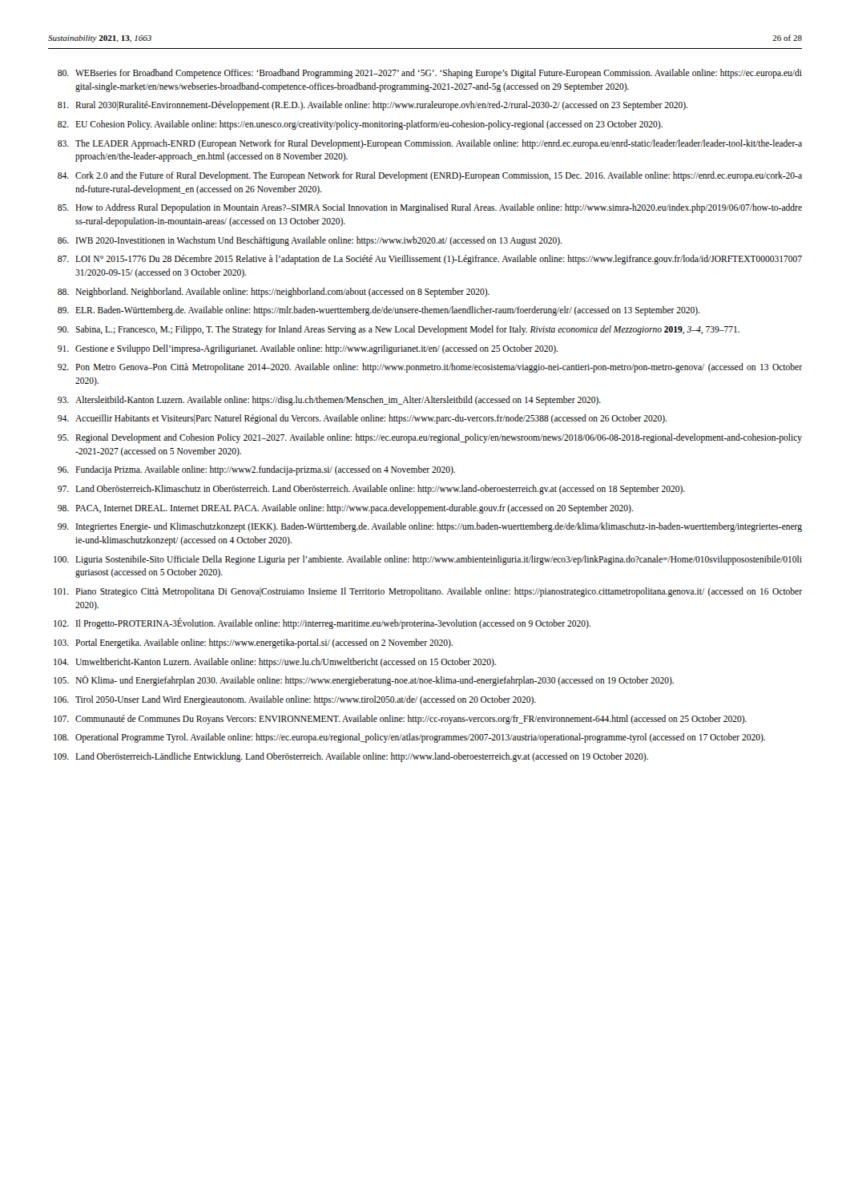Sustainability 2021, 13, 1663 26 of 28
WEBseries for Broadband Competence Offices: ‘Broadband Programming 2021–2027’ and ‘5G’. ‘Shaping Europe’s Digital Future-European Commission. Available online: https://ec.europa.eu/digital-single-market/en/news/webseries-broadband-competence-offices-broadband-programming-2021-2027-and-5g (accessed on 29 September 2020).
Rural 2030|Ruralité-Environnement-Développement (R.E.D.). Available online: http://www.ruraleurope.ovh/en/red-2/rural-2030-2/ (accessed on 23 September 2020).
EU Cohesion Policy. Available online: https://en.unesco.org/creativity/policy-monitoring-platform/eu-cohesion-policy-regional (accessed on 23 October 2020).
The LEADER Approach-ENRD (European Network for Rural Development)-European Commission. Available online: http://enrd.ec.europa.eu/enrd-static/leader/leader/leader-tool-kit/the-leader-approach/en/the-leader-approach_en.html (accessed on 8 November 2020).
Cork 2.0 and the Future of Rural Development. The European Network for Rural Development (ENRD)-European Commission, 15 Dec. 2016. Available online: https://enrd.ec.europa.eu/cork-20-and-future-rural-development_en (accessed on 26 November 2020).
How to Address Rural Depopulation in Mountain Areas?–SIMRA Social Innovation in Marginalised Rural Areas. Available online: http://www.simra-h2020.eu/index.php/2019/06/07/how-to-address-rural-depopulation-in-mountain-areas/ (accessed on 13 October 2020).
IWB 2020-Investitionen in Wachstum Und Beschäftigung Available online: https://www.iwb2020.at/ (accessed on 13 August 2020).
LOI N° 2015-1776 Du 28 Décembre 2015 Relative à l’adaptation de La Société Au Vieillissement (1)-Légifrance. Available online: https://www.legifrance.gouv.fr/loda/id/JORFTEXT000031700731/2020-09-15/ (accessed on 3 October 2020).
Neighborland. Neighborland. Available online: https://neighborland.com/about (accessed on 8 September 2020).
ELR. Baden-Württemberg.de. Available online: https://mlr.baden-wuerttemberg.de/de/unsere-themen/laendlicher-raum/foerderung/elr/ (accessed on 13 September 2020).
Sabina, L.; Francesco, M.; Filippo, T. The Strategy for Inland Areas Serving as a New Local Development Model for Italy. Rivista economica del Mezzogiorno 2019, 3–4, 739–771.
Gestione e Sviluppo Dell’impresa-Agriligurianet. Available online: http://www.agriligurianet.it/en/ (accessed on 25 October 2020).
Pon Metro Genova–Pon Città Metropolitane 2014–2020. Available online: http://www.ponmetro.it/home/ecosistema/viaggio-nei-cantieri-pon-metro/pon-metro-genova/ (accessed on 13 October 2020).
Altersleitbild-Kanton Luzern. Available online: https://disg.lu.ch/themen/Menschen_im_Alter/Altersleitbild (accessed on 14 September 2020).
Accueillir Habitants et Visiteurs|Parc Naturel Régional du Vercors. Available online: https://www.parc-du-vercors.fr/node/25388 (accessed on 26 October 2020).
Regional Development and Cohesion Policy 2021–2027. Available online: https://ec.europa.eu/regional_policy/en/newsroom/news/2018/06/06-08-2018-regional-development-and-cohesion-policy-2021-2027 (accessed on 5 November 2020).
Fundacija Prizma. Available online: http://www2.fundacija-prizma.si/ (accessed on 4 November 2020).
Land Oberösterreich-Klimaschutz in Oberösterreich. Land Oberösterreich. Available online: http://www.land-oberoesterreich.gv.at (accessed on 18 September 2020).
PACA, Internet DREAL. Internet DREAL PACA. Available online: http://www.paca.developpement-durable.gouv.fr (accessed on 20 September 2020).
Integriertes Energie- und Klimaschutzkonzept (IEKK). Baden-Württemberg.de. Available online: https://um.baden-wuerttemberg.de/de/klima/klimaschutz-in-baden-wuerttemberg/integriertes-energie-und-klimaschutzkonzept/ (accessed on 4 October 2020).
Liguria Sostenibile-Sito Ufficiale Della Regione Liguria per l’ambiente. Available online: http://www.ambienteinliguria.it/lirgw/eco3/ep/linkPagina.do?canale=/Home/010svilupposostenibile/010liguriasost (accessed on 5 October 2020).
Piano Strategico Città Metropolitana Di Genova|Costruiamo Insieme Il Territorio Metropolitano. Available online: https://pianostrategico.cittametropolitana.genova.it/ (accessed on 16 October 2020).
Il Progetto-PROTERINA-3Évolution. Available online: http://interreg-maritime.eu/web/proterina-3evolution (accessed on 9 October 2020).
Portal Energetika. Available online: https://www.energetika-portal.si/ (accessed on 2 November 2020).
Umweltbericht-Kanton Luzern. Available online: https://uwe.lu.ch/Umweltbericht (accessed on 15 October 2020).
NÖ Klima- und Energiefahrplan 2030. Available online: https://www.energieberatung-noe.at/noe-klima-und-energiefahrplan-2030 (accessed on 19 October 2020).
Tirol 2050-Unser Land Wird Energieautonom. Available online: https://www.tirol2050.at/de/ (accessed on 20 October 2020).
Communauté de Communes Du Royans Vercors: ENVIRONNEMENT. Available online: http://cc-royans-vercors.org/fr_FR/environnement-644.html (accessed on 25 October 2020).
Operational Programme Tyrol. Available online: https://ec.europa.eu/regional_policy/en/atlas/programmes/2007-2013/austria/operational-programme-tyrol (accessed on 17 October 2020).
Land Oberösterreich-Ländliche Entwicklung. Land Oberösterreich. Available online: http://www.land-oberoesterreich.gv.at (accessed on 19 October 2020).